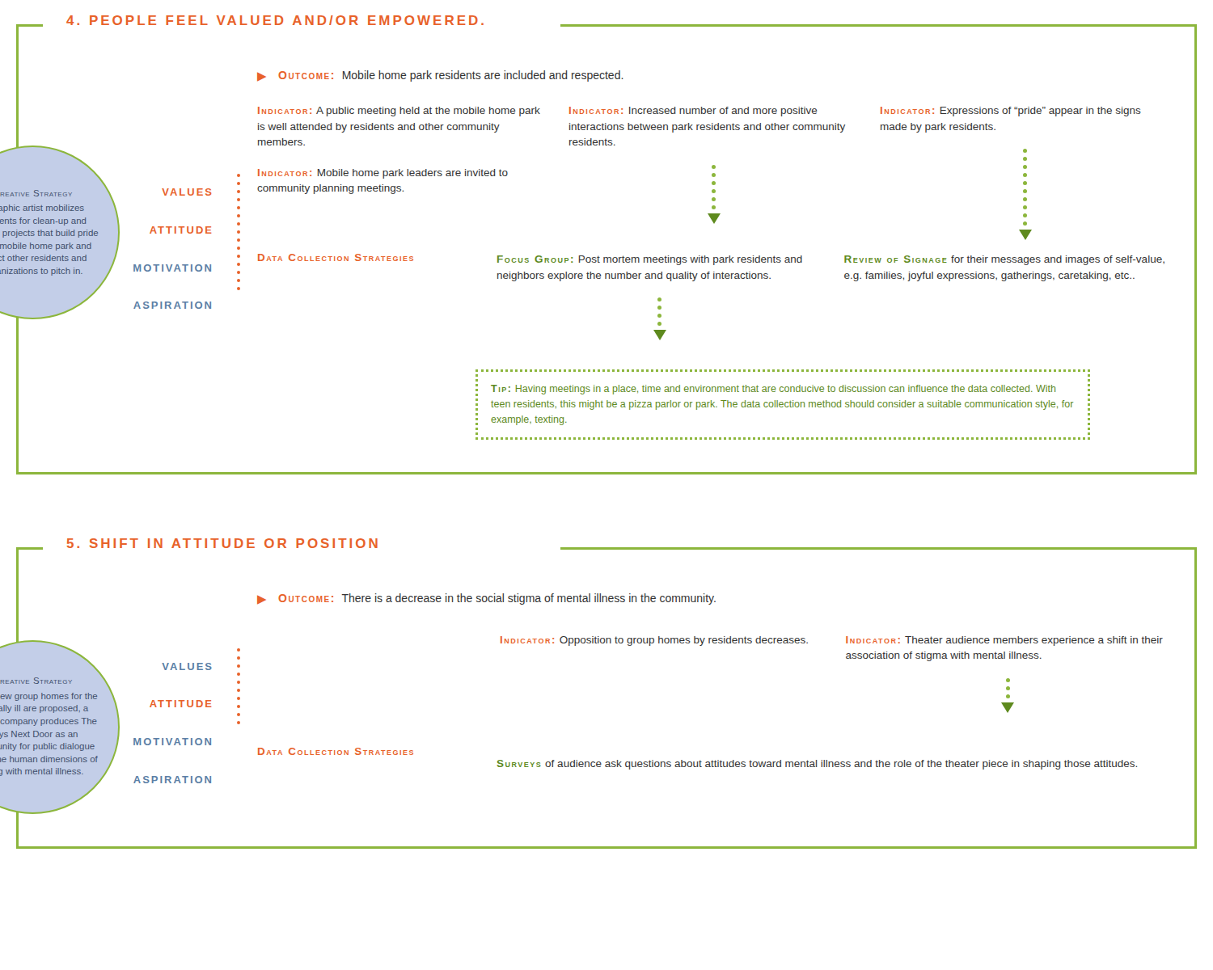4. People feel valued and/or empowered.
Creative Strategy A graphic artist mobilizes residents for clean-up and signage projects that build pride in the mobile home park and attract other residents and organizations to pitch in.
VALUES
ATTITUDE
MOTIVATION
ASPIRATION
▶Outcome: Mobile home park residents are included and respected.
Indicator: A public meeting held at the mobile home park is well attended by residents and other community members.
Indicator: Mobile home park leaders are invited to community planning meetings.
Indicator: Increased number of and more positive interactions between park residents and other community residents.
Indicator: Expressions of “pride” appear in the signs made by park residents.
Data Collection Strategies
Focus Group: Post mortem meetings with park residents and neighbors explore the number and quality of interactions.
Review of Signage for their messages and images of self-value, e.g. families, joyful expressions, gatherings, caretaking, etc..
Tip: Having meetings in a place, time and environment that are conducive to discussion can influence the data collected. With teen residents, this might be a pizza parlor or park. The data collection method should consider a suitable communication style, for example, texting.
5. Shift in attitude or position
Creative Strategy When new group homes for the mentally ill are proposed, a theater company produces The Boys Next Door as an opportunity for public dialogue about the human dimensions of living with mental illness.
VALUES
ATTITUDE
MOTIVATION
ASPIRATION
▶Outcome: There is a decrease in the social stigma of mental illness in the community.
Indicator: Opposition to group homes by residents decreases.
Indicator: Theater audience members experience a shift in their association of stigma with mental illness.
Data Collection Strategies
Surveys of audience ask questions about attitudes toward mental illness and the role of the theater piece in shaping those attitudes.